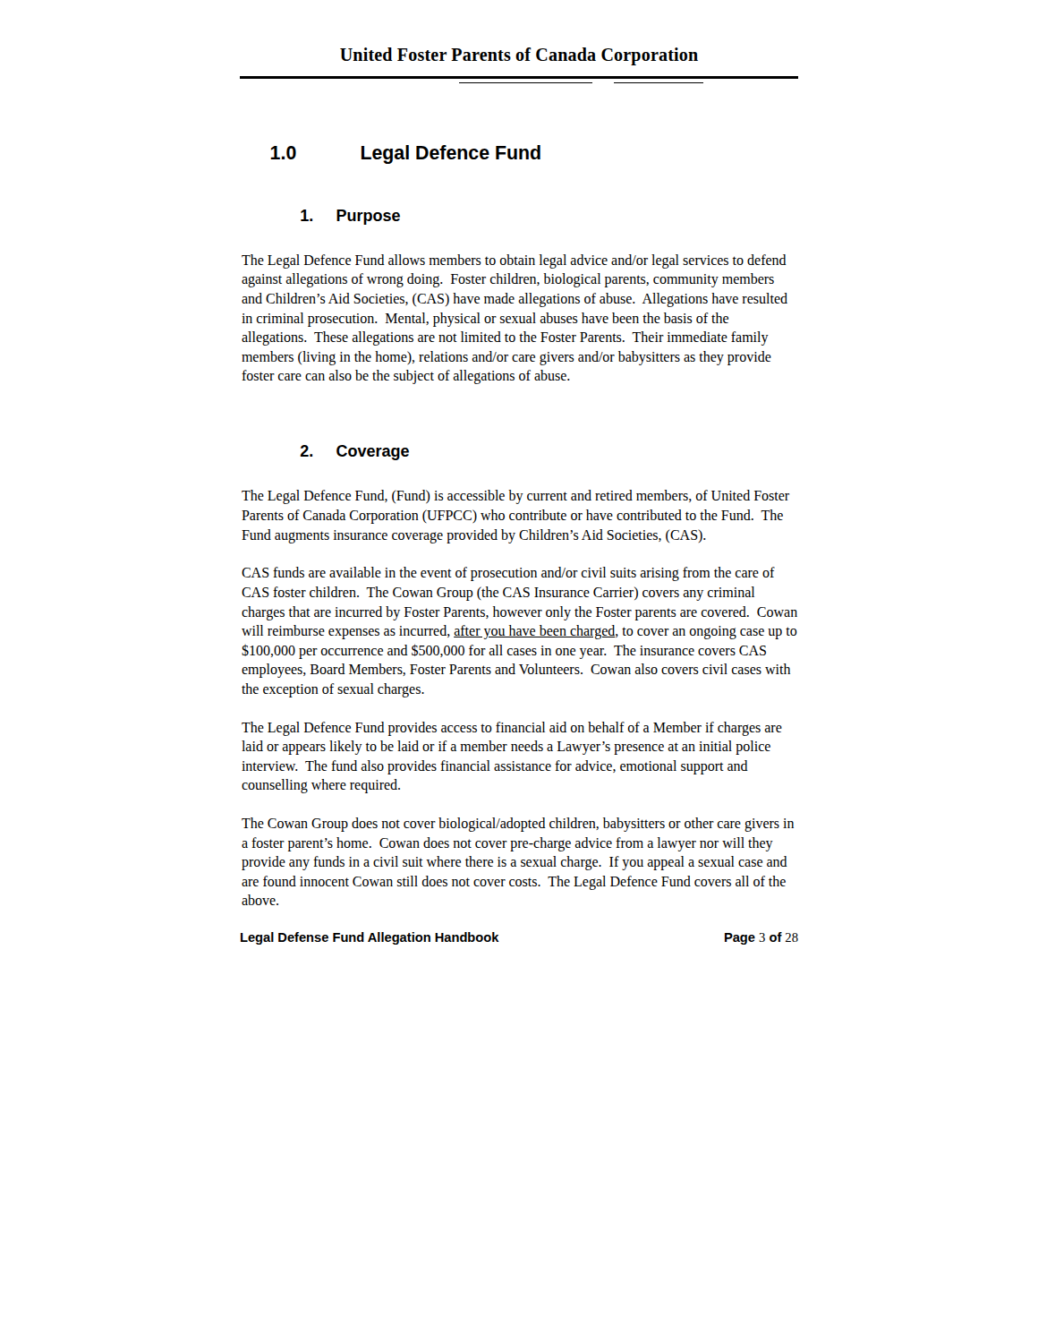United Foster Parents of Canada Corporation
1.0 Legal Defence Fund
1. Purpose
The Legal Defence Fund allows members to obtain legal advice and/or legal services to defend against allegations of wrong doing. Foster children, biological parents, community members and Children’s Aid Societies, (CAS) have made allegations of abuse. Allegations have resulted in criminal prosecution. Mental, physical or sexual abuses have been the basis of the allegations. These allegations are not limited to the Foster Parents. Their immediate family members (living in the home), relations and/or care givers and/or babysitters as they provide foster care can also be the subject of allegations of abuse.
2. Coverage
The Legal Defence Fund, (Fund) is accessible by current and retired members, of United Foster Parents of Canada Corporation (UFPCC) who contribute or have contributed to the Fund. The Fund augments insurance coverage provided by Children’s Aid Societies, (CAS).
CAS funds are available in the event of prosecution and/or civil suits arising from the care of CAS foster children. The Cowan Group (the CAS Insurance Carrier) covers any criminal charges that are incurred by Foster Parents, however only the Foster parents are covered. Cowan will reimburse expenses as incurred, after you have been charged, to cover an ongoing case up to $100,000 per occurrence and $500,000 for all cases in one year. The insurance covers CAS employees, Board Members, Foster Parents and Volunteers. Cowan also covers civil cases with the exception of sexual charges.
The Legal Defence Fund provides access to financial aid on behalf of a Member if charges are laid or appears likely to be laid or if a member needs a Lawyer’s presence at an initial police interview. The fund also provides financial assistance for advice, emotional support and counselling where required.
The Cowan Group does not cover biological/adopted children, babysitters or other care givers in a foster parent’s home. Cowan does not cover pre-charge advice from a lawyer nor will they provide any funds in a civil suit where there is a sexual charge. If you appeal a sexual case and are found innocent Cowan still does not cover costs. The Legal Defence Fund covers all of the above.
Legal Defense Fund Allegation Handbook
Page 3 of 28